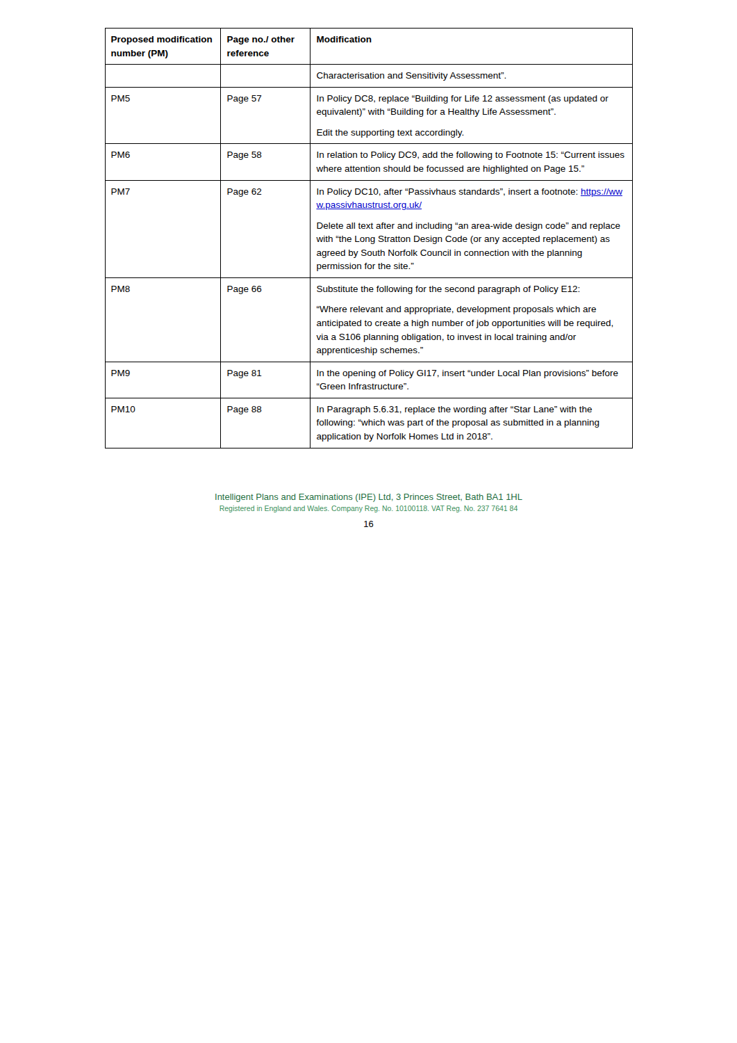| Proposed modification number (PM) | Page no./ other reference | Modification |
| --- | --- | --- |
| | | Characterisation and Sensitivity Assessment”. |
| PM5 | Page 57 | In Policy DC8, replace “Building for Life 12 assessment (as updated or equivalent)” with “Building for a Healthy Life Assessment”. Edit the supporting text accordingly. |
| PM6 | Page 58 | In relation to Policy DC9, add the following to Footnote 15: “Current issues where attention should be focussed are highlighted on Page 15.” |
| PM7 | Page 62 | In Policy DC10, after “Passivhaus standards”, insert a footnote: https://www.passivhaustrust.org.uk/ Delete all text after and including “an area-wide design code” and replace with “the Long Stratton Design Code (or any accepted replacement) as agreed by South Norfolk Council in connection with the planning permission for the site.” |
| PM8 | Page 66 | Substitute the following for the second paragraph of Policy E12: “Where relevant and appropriate, development proposals which are anticipated to create a high number of job opportunities will be required, via a S106 planning obligation, to invest in local training and/or apprenticeship schemes.” |
| PM9 | Page 81 | In the opening of Policy GI17, insert “under Local Plan provisions” before “Green Infrastructure”. |
| PM10 | Page 88 | In Paragraph 5.6.31, replace the wording after “Star Lane” with the following: “which was part of the proposal as submitted in a planning application by Norfolk Homes Ltd in 2018”. |
Intelligent Plans and Examinations (IPE) Ltd, 3 Princes Street, Bath BA1 1HL
Registered in England and Wales. Company Reg. No. 10100118. VAT Reg. No. 237 7641 84
16